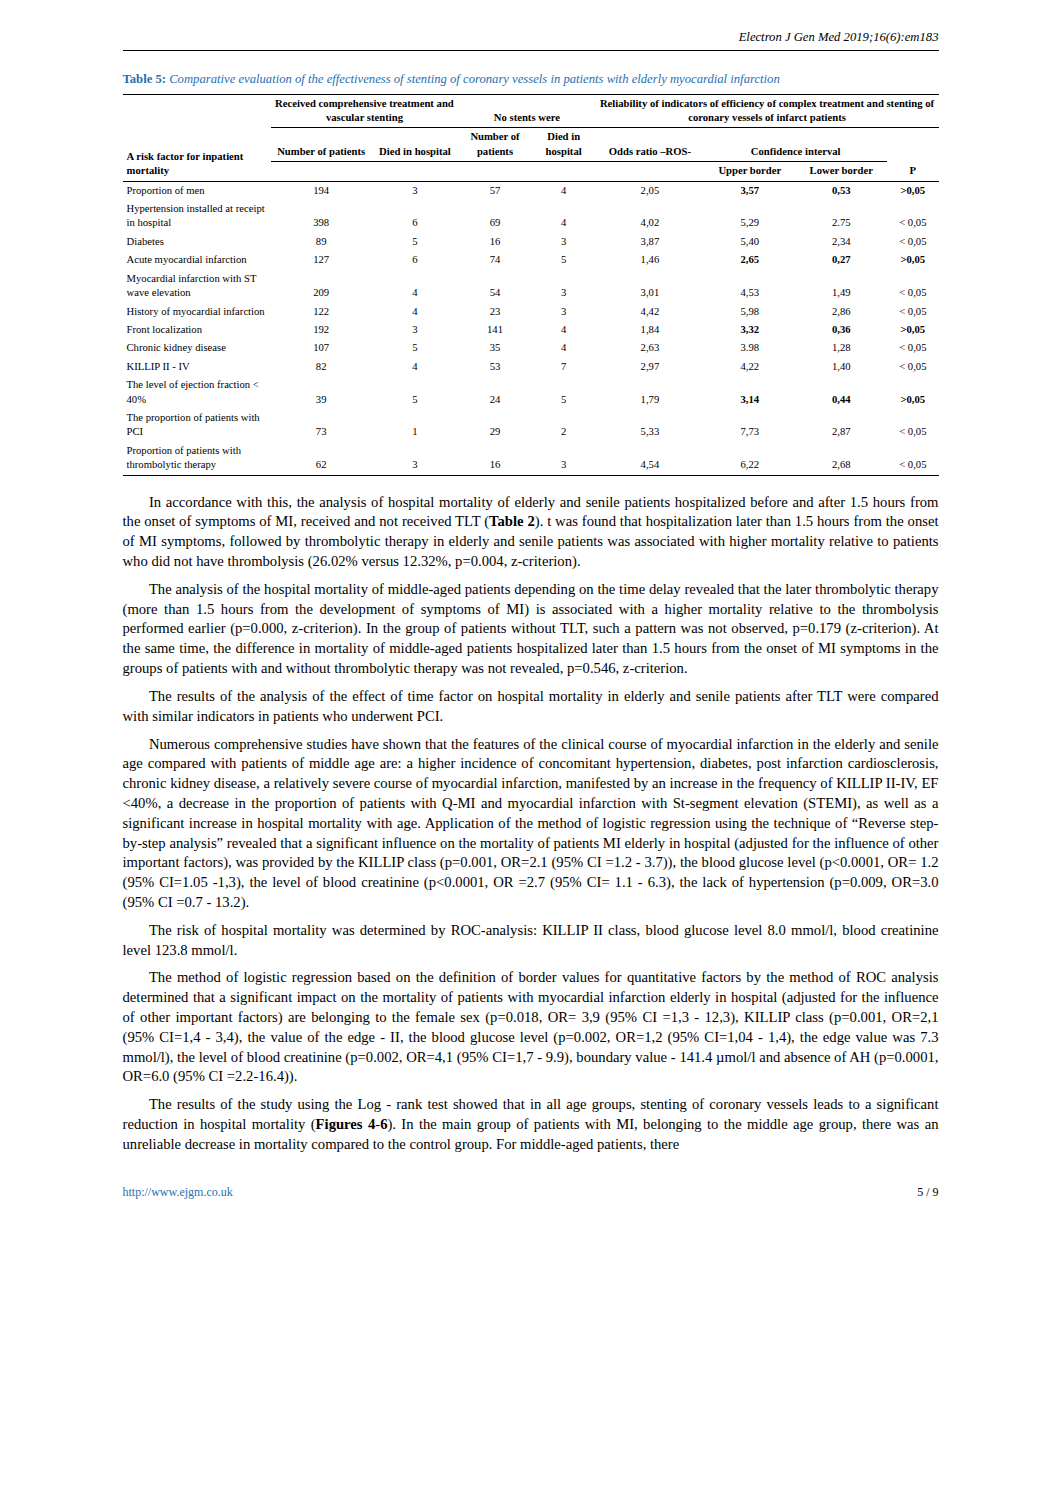Electron J Gen Med 2019;16(6):em183
Table 5: Comparative evaluation of the effectiveness of stenting of coronary vessels in patients with elderly myocardial infarction
| A risk factor for inpatient mortality | Received comprehensive treatment and vascular stenting | No stents were | Reliability of indicators of efficiency of complex treatment and stenting of coronary vessels of infarct patients |
| --- | --- | --- | --- |
| Number of patients | Died in hospital | Number of patients | Died in hospital | Odds ratio –ROS- | Confidence interval | P |
| | | | | | Upper border | Lower border |
| Proportion of men | 194 | 3 | 57 | 4 | 2,05 | 3,57 | 0,53 | >0,05 |
| Hypertension installed at receipt in hospital | 398 | 6 | 69 | 4 | 4,02 | 5,29 | 2.75 | < 0,05 |
| Diabetes | 89 | 5 | 16 | 3 | 3,87 | 5,40 | 2,34 | < 0,05 |
| Acute myocardial infarction | 127 | 6 | 74 | 5 | 1,46 | 2,65 | 0,27 | >0,05 |
| Myocardial infarction with ST wave elevation | 209 | 4 | 54 | 3 | 3,01 | 4,53 | 1,49 | < 0,05 |
| History of myocardial infarction | 122 | 4 | 23 | 3 | 4,42 | 5,98 | 2,86 | < 0,05 |
| Front localization | 192 | 3 | 141 | 4 | 1,84 | 3,32 | 0,36 | >0,05 |
| Chronic kidney disease | 107 | 5 | 35 | 4 | 2,63 | 3.98 | 1,28 | < 0,05 |
| KILLIP II - IV | 82 | 4 | 53 | 7 | 2,97 | 4,22 | 1,40 | < 0,05 |
| The level of ejection fraction < 40% | 39 | 5 | 24 | 5 | 1,79 | 3,14 | 0,44 | >0,05 |
| The proportion of patients with PCI | 73 | 1 | 29 | 2 | 5,33 | 7,73 | 2,87 | < 0,05 |
| Proportion of patients with thrombolytic therapy | 62 | 3 | 16 | 3 | 4,54 | 6,22 | 2,68 | < 0,05 |
In accordance with this, the analysis of hospital mortality of elderly and senile patients hospitalized before and after 1.5 hours from the onset of symptoms of MI, received and not received TLT (Table 2). t was found that hospitalization later than 1.5 hours from the onset of MI symptoms, followed by thrombolytic therapy in elderly and senile patients was associated with higher mortality relative to patients who did not have thrombolysis (26.02% versus 12.32%, p=0.004, z-criterion).
The analysis of the hospital mortality of middle-aged patients depending on the time delay revealed that the later thrombolytic therapy (more than 1.5 hours from the development of symptoms of MI) is associated with a higher mortality relative to the thrombolysis performed earlier (p=0.000, z-criterion). In the group of patients without TLT, such a pattern was not observed, p=0.179 (z-criterion). At the same time, the difference in mortality of middle-aged patients hospitalized later than 1.5 hours from the onset of MI symptoms in the groups of patients with and without thrombolytic therapy was not revealed, p=0.546, z-criterion.
The results of the analysis of the effect of time factor on hospital mortality in elderly and senile patients after TLT were compared with similar indicators in patients who underwent PCI.
Numerous comprehensive studies have shown that the features of the clinical course of myocardial infarction in the elderly and senile age compared with patients of middle age are: a higher incidence of concomitant hypertension, diabetes, post infarction cardiosclerosis, chronic kidney disease, a relatively severe course of myocardial infarction, manifested by an increase in the frequency of KILLIP II-IV, EF <40%, a decrease in the proportion of patients with Q-MI and myocardial infarction with St-segment elevation (STEMI), as well as a significant increase in hospital mortality with age. Application of the method of logistic regression using the technique of “Reverse step-by-step analysis” revealed that a significant influence on the mortality of patients MI elderly in hospital (adjusted for the influence of other important factors), was provided by the KILLIP class (p=0.001, OR=2.1 (95% CI =1.2 - 3.7)), the blood glucose level (p<0.0001, OR= 1.2 (95% CI=1.05 -1,3), the level of blood creatinine (p<0.0001, OR =2.7 (95% CI= 1.1 - 6.3), the lack of hypertension (p=0.009, OR=3.0 (95% CI =0.7 - 13.2).
The risk of hospital mortality was determined by ROC-analysis: KILLIP II class, blood glucose level 8.0 mmol/l, blood creatinine level 123.8 mmol/l.
The method of logistic regression based on the definition of border values for quantitative factors by the method of ROC analysis determined that a significant impact on the mortality of patients with myocardial infarction elderly in hospital (adjusted for the influence of other important factors) are belonging to the female sex (p=0.018, OR= 3,9 (95% CI =1,3 - 12,3), KILLIP class (p=0.001, OR=2,1 (95% CI=1,4 - 3,4), the value of the edge - II, the blood glucose level (p=0.002, OR=1,2 (95% CI=1,04 - 1,4), the edge value was 7.3 mmol/l), the level of blood creatinine (p=0.002, OR=4,1 (95% CI=1,7 - 9.9), boundary value - 141.4 µmol/l and absence of AH (p=0.0001, OR=6.0 (95% CI =2.2-16.4)).
The results of the study using the Log - rank test showed that in all age groups, stenting of coronary vessels leads to a significant reduction in hospital mortality (Figures 4-6). In the main group of patients with MI, belonging to the middle age group, there was an unreliable decrease in mortality compared to the control group. For middle-aged patients, there
http://www.ejgm.co.uk 5 / 9